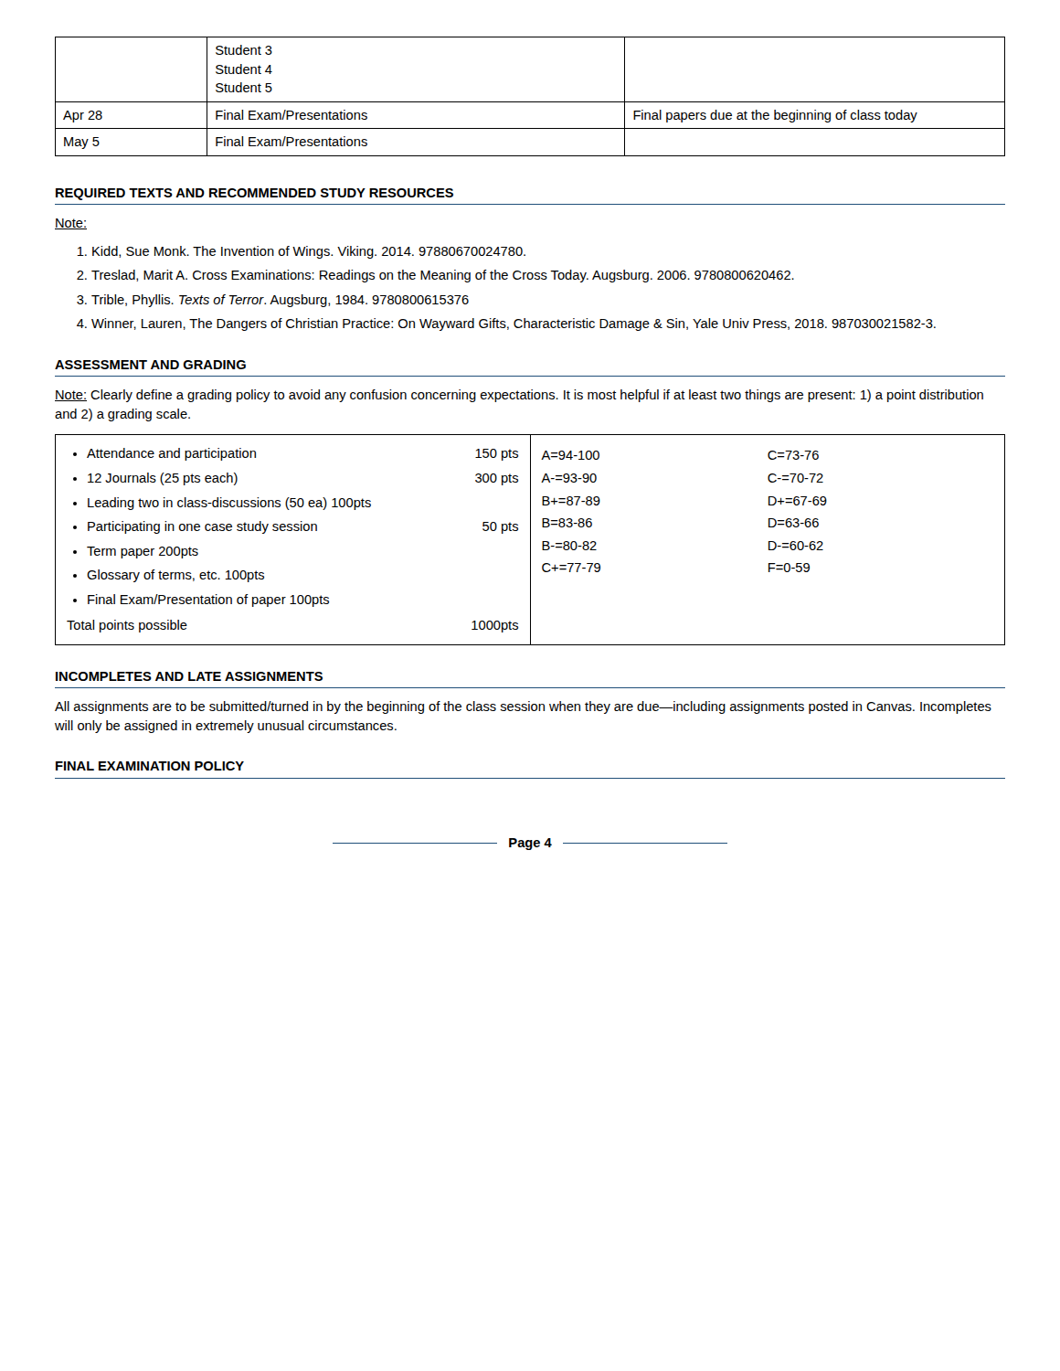| | Student 3 Student 4 Student 5 | |
| Apr 28 | Final Exam/Presentations | Final papers due at the beginning of class today |
| May 5 | Final Exam/Presentations | |
Required Texts and Recommended Study Resources
Note:
Kidd, Sue Monk. The Invention of Wings. Viking. 2014. 97880670024780.
Treslad, Marit A. Cross Examinations: Readings on the Meaning of the Cross Today. Augsburg. 2006. 9780800620462.
Trible, Phyllis. Texts of Terror. Augsburg, 1984. 9780800615376
Winner, Lauren, The Dangers of Christian Practice: On Wayward Gifts, Characteristic Damage & Sin, Yale Univ Press, 2018. 987030021582-3.
Assessment and Grading
Note: Clearly define a grading policy to avoid any confusion concerning expectations. It is most helpful if at least two things are present: 1) a point distribution and 2) a grading scale.
| Attendance and participation 150 pts 12 Journals (25 pts each) 300 pts Leading two in class-discussions (50 ea) 100pts Participating in one case study session 50 pts Term paper 200pts Glossary of terms, etc. 100pts Final Exam/Presentation of paper 100pts Total points possible 1000pts | / A=94-100 / C=73-76 / / A-=93-90 / C-=70-72 / / B+=87-89 / D+=67-69 / / B=83-86 / D=63-66 / / B-=80-82 / D-=60-62 / / C+=77-79 / F=0-59 / |
Incompletes and Late Assignments
All assignments are to be submitted/turned in by the beginning of the class session when they are due—including assignments posted in Canvas. Incompletes will only be assigned in extremely unusual circumstances.
Final Examination Policy
Page 4